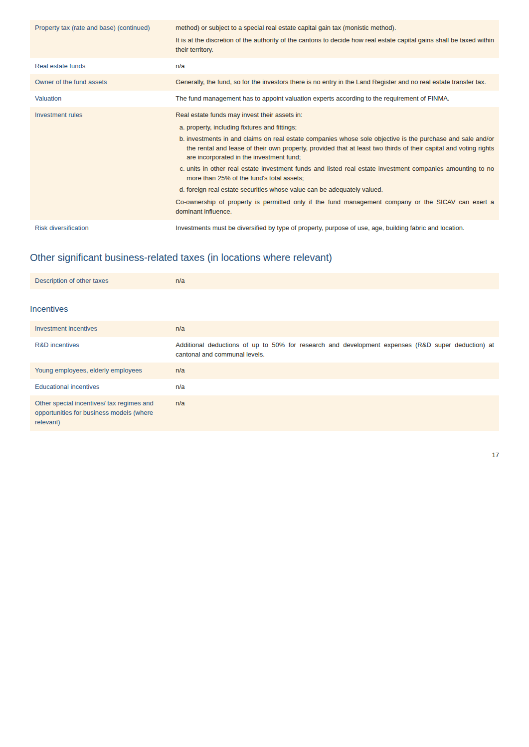| Property tax (rate and base) (continued) | method) or subject to a special real estate capital gain tax (monistic method). It is at the discretion of the authority of the cantons to decide how real estate capital gains shall be taxed within their territory. |
| Real estate funds | n/a |
| Owner of the fund assets | Generally, the fund, so for the investors there is no entry in the Land Register and no real estate transfer tax. |
| Valuation | The fund management has to appoint valuation experts according to the requirement of FINMA. |
| Investment rules | Real estate funds may invest their assets in: property, including fixtures and fittings; investments in and claims on real estate companies whose sole objective is the purchase and sale and/or the rental and lease of their own property, provided that at least two thirds of their capital and voting rights are incorporated in the investment fund; units in other real estate investment funds and listed real estate investment companies amounting to no more than 25% of the fund's total assets; foreign real estate securities whose value can be adequately valued. Co-ownership of property is permitted only if the fund management company or the SICAV can exert a dominant influence. |
| Risk diversification | Investments must be diversified by type of property, purpose of use, age, building fabric and location. |
Other significant business-related taxes (in locations where relevant)
| Description of other taxes | n/a |
Incentives
| Investment incentives | n/a |
| R&D incentives | Additional deductions of up to 50% for research and development expenses (R&D super deduction) at cantonal and communal levels. |
| Young employees, elderly employees | n/a |
| Educational incentives | n/a |
| Other special incentives/ tax regimes and opportunities for business models (where relevant) | n/a |
17